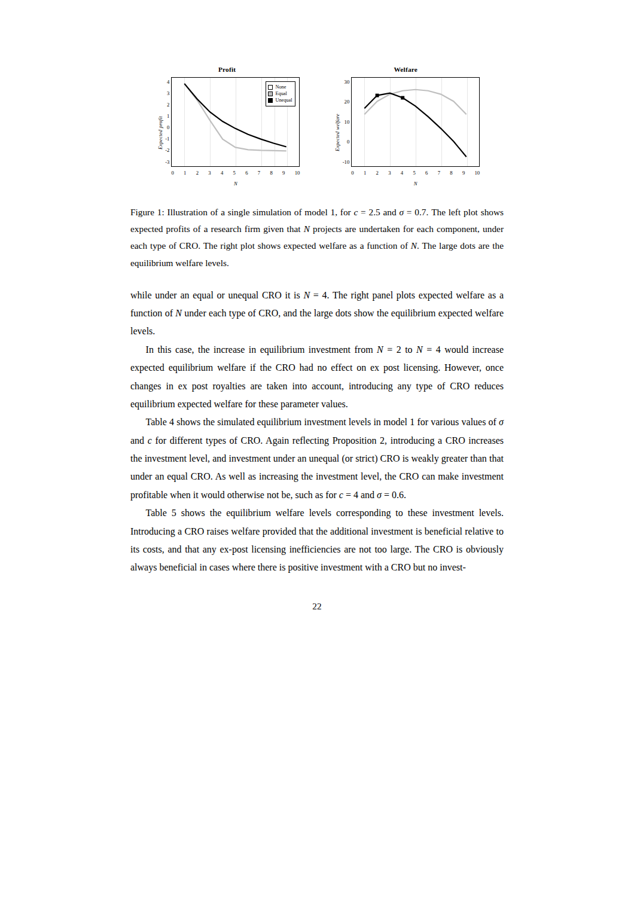Profit
Expected profit
4 3 2 1 0 -1 -2 -3
None
Equal
Unequal
01234 5678910
N
Welfare
Expected welfare
30 20 10 0 -10
01234 5678910
N
Figure 1: Illustration of a single simulation of model 1, for c = 2.5 and σ = 0.7. The left plot shows expected profits of a research firm given that N projects are undertaken for each component, under each type of CRO. The right plot shows expected welfare as a function of N. The large dots are the equilibrium welfare levels.
while under an equal or unequal CRO it is N = 4. The right panel plots expected welfare as a function of N under each type of CRO, and the large dots show the equilibrium expected welfare levels.
In this case, the increase in equilibrium investment from N = 2 to N = 4 would increase expected equilibrium welfare if the CRO had no effect on ex post licensing. However, once changes in ex post royalties are taken into account, introducing any type of CRO reduces equilibrium expected welfare for these parameter values.
Table 4 shows the simulated equilibrium investment levels in model 1 for various values of σ and c for different types of CRO. Again reflecting Proposition 2, introducing a CRO increases the investment level, and investment under an unequal (or strict) CRO is weakly greater than that under an equal CRO. As well as increasing the investment level, the CRO can make investment profitable when it would otherwise not be, such as for c = 4 and σ = 0.6.
Table 5 shows the equilibrium welfare levels corresponding to these investment levels. Introducing a CRO raises welfare provided that the additional investment is beneficial relative to its costs, and that any ex-post licensing inefficiencies are not too large. The CRO is obviously always beneficial in cases where there is positive investment with a CRO but no invest-
22